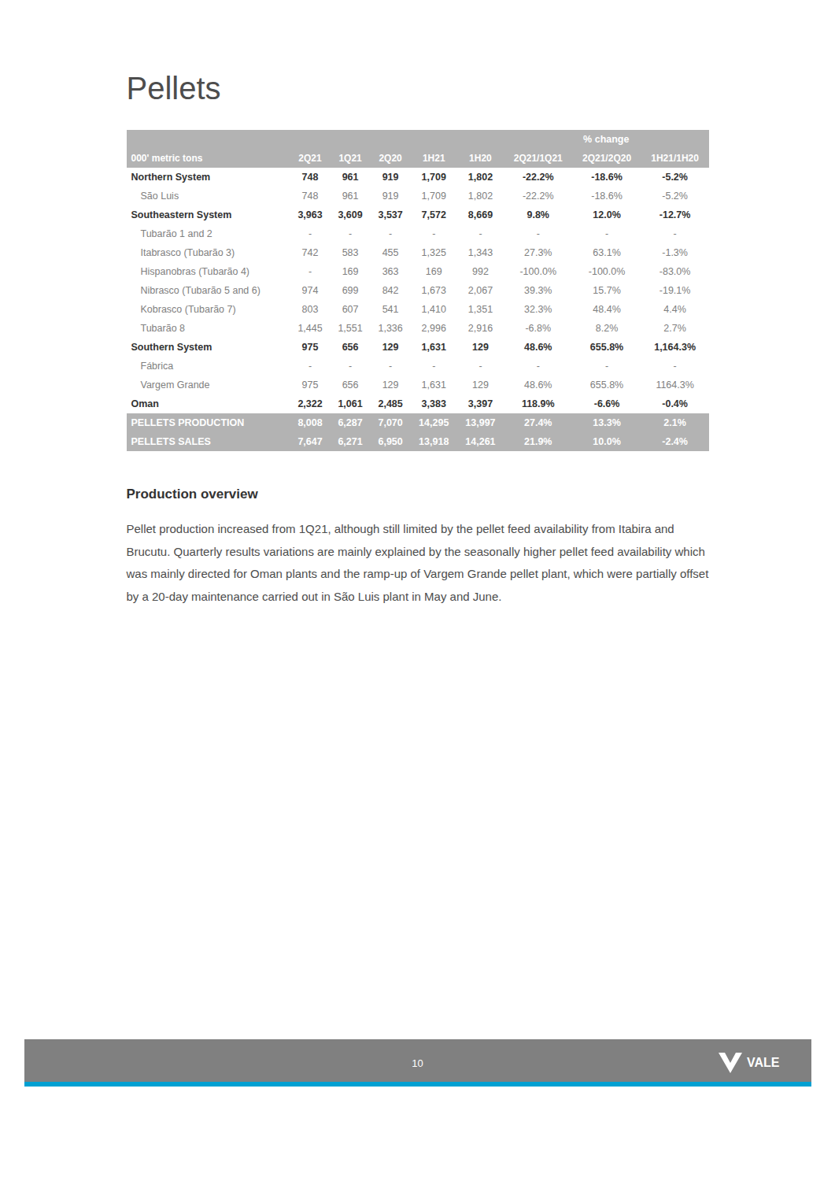Pellets
| | | | | | | % change |
| --- | --- | --- | --- | --- | --- | --- |
| 000' metric tons | 2Q21 | 1Q21 | 2Q20 | 1H21 | 1H20 | 2Q21/1Q21 | 2Q21/2Q20 | 1H21/1H20 |
| Northern System | 748 | 961 | 919 | 1,709 | 1,802 | -22.2% | -18.6% | -5.2% |
| São Luis | 748 | 961 | 919 | 1,709 | 1,802 | -22.2% | -18.6% | -5.2% |
| Southeastern System | 3,963 | 3,609 | 3,537 | 7,572 | 8,669 | 9.8% | 12.0% | -12.7% |
| Tubarão 1 and 2 | - | - | - | - | - | - | - | - |
| Itabrasco (Tubarão 3) | 742 | 583 | 455 | 1,325 | 1,343 | 27.3% | 63.1% | -1.3% |
| Hispanobras (Tubarão 4) | - | 169 | 363 | 169 | 992 | -100.0% | -100.0% | -83.0% |
| Nibrasco (Tubarão 5 and 6) | 974 | 699 | 842 | 1,673 | 2,067 | 39.3% | 15.7% | -19.1% |
| Kobrasco (Tubarão 7) | 803 | 607 | 541 | 1,410 | 1,351 | 32.3% | 48.4% | 4.4% |
| Tubarão 8 | 1,445 | 1,551 | 1,336 | 2,996 | 2,916 | -6.8% | 8.2% | 2.7% |
| Southern System | 975 | 656 | 129 | 1,631 | 129 | 48.6% | 655.8% | 1,164.3% |
| Fábrica | - | - | - | - | - | - | - | - |
| Vargem Grande | 975 | 656 | 129 | 1,631 | 129 | 48.6% | 655.8% | 1164.3% |
| Oman | 2,322 | 1,061 | 2,485 | 3,383 | 3,397 | 118.9% | -6.6% | -0.4% |
| PELLETS PRODUCTION | 8,008 | 6,287 | 7,070 | 14,295 | 13,997 | 27.4% | 13.3% | 2.1% |
| PELLETS SALES | 7,647 | 6,271 | 6,950 | 13,918 | 14,261 | 21.9% | 10.0% | -2.4% |
Production overview
Pellet production increased from 1Q21, although still limited by the pellet feed availability from Itabira and Brucutu. Quarterly results variations are mainly explained by the seasonally higher pellet feed availability which was mainly directed for Oman plants and the ramp-up of Vargem Grande pellet plant, which were partially offset by a 20-day maintenance carried out in São Luis plant in May and June.
10
VALE